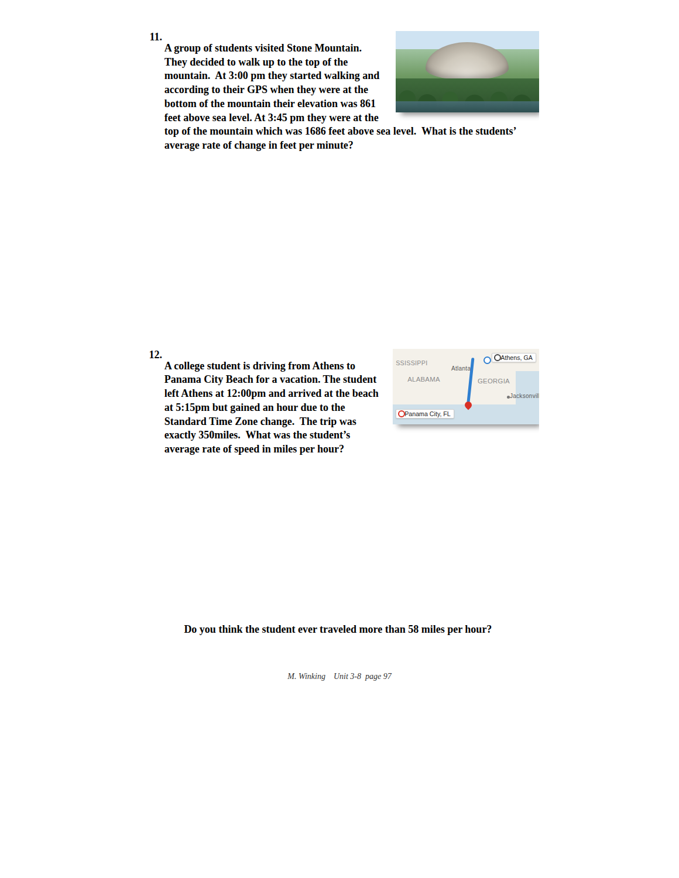11.
A group of students visited Stone Mountain. They decided to walk up to the top of the mountain. At 3:00 pm they started walking and according to their GPS when they were at the bottom of the mountain their elevation was 861 feet above sea level. At 3:45 pm they were at the top of the mountain which was 1686 feet above sea level. What is the students’ average rate of change in feet per minute?
12.
SSISSIPPI ALABAMA GEORGIA Atlanta Jacksonville Athens, GA Panama City, FL
A college student is driving from Athens to Panama City Beach for a vacation. The student left Athens at 12:00pm and arrived at the beach at 5:15pm but gained an hour due to the Standard Time Zone change. The trip was exactly 350miles. What was the student’s average rate of speed in miles per hour?
Do you think the student ever traveled more than 58 miles per hour?
M. Winking Unit 3-8 page 97